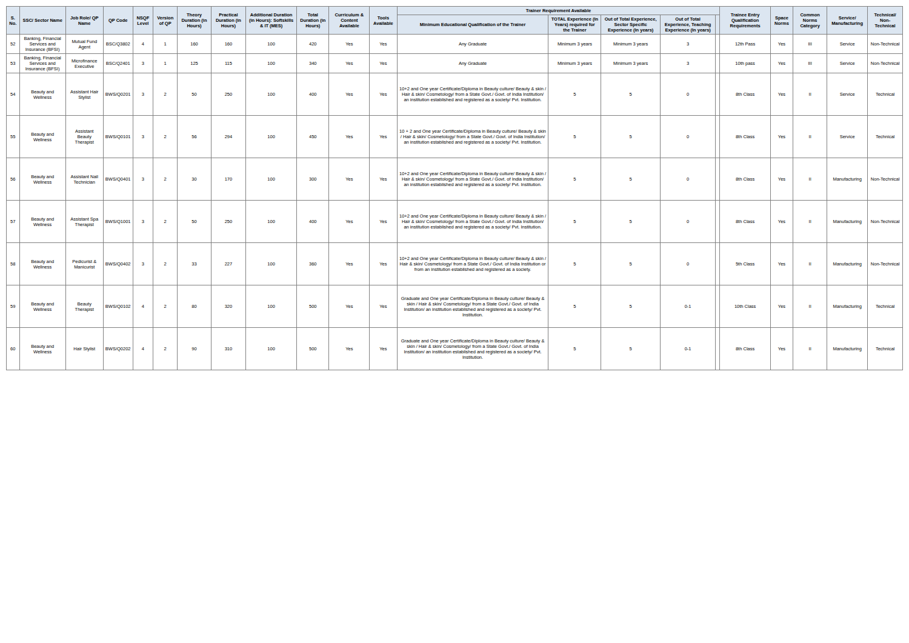| S. No. | SSC/ Sector Name | Job Role/ QP Name | QP Code | NSQF Level | Version of QP | Theory Duration (in Hours) | Practical Duration (in Hours) | Additional Duration (in Hours): Softskills & IT (MES) | Total Duration (in Hours) | Curriculum & Content Available | Tools Available | Trainer Requirement Available | Trainee Entry Qualification Requirements | Space Norms | Common Norms Category | Service/ Manufacturing | Technical/ Non-Technical |
| --- | --- | --- | --- | --- | --- | --- | --- | --- | --- | --- | --- | --- | --- | --- | --- | --- | --- |
| Minimum Educational Qualification of the Trainer | TOTAL Experience (In Years) required for the Trainer | Out of Total Experience, Sector Specific Experience (In years) | Out of Total Experience, Teaching Experience (In years) | |
| 52 | Banking, Financial Services and Insurance (BFSI) | Mutual Fund Agent | BSC/Q3802 | 4 | 1 | 160 | 160 | 100 | 420 | Yes | Yes | Any Graduate | Minimum 3 years | Minimum 3 years | 3 | | 12th Pass | Yes | III | Service | Non-Technical |
| 53 | Banking, Financial Services and Insurance (BFSI) | Microfinance Executive | BSC/Q2401 | 3 | 1 | 125 | 115 | 100 | 340 | Yes | Yes | Any Graduate | Minimum 3 years | Minimum 3 years | 3 | | 10th pass | Yes | III | Service | Non-Technical |
| 54 | Beauty and Wellness | Assistant Hair Stylist | BWS/Q0201 | 3 | 2 | 50 | 250 | 100 | 400 | Yes | Yes | 10+2 and One year Certificate/Diploma in Beauty culture/ Beauty & skin / Hair & skin/ Cosmetology/ from a State Govt./ Govt. of India Institution/ an institution established and registered as a society/ Pvt. Institution. | 5 | 5 | 0 | | 8th Class | Yes | II | Service | Technical |
| 55 | Beauty and Wellness | Assistant Beauty Therapist | BWS/Q0101 | 3 | 2 | 56 | 294 | 100 | 450 | Yes | Yes | 10 + 2 and One year Certificate/Diploma in Beauty culture/ Beauty & skin / Hair & skin/ Cosmetology/ from a State Govt./ Govt. of India Institution/ an institution established and registered as a society/ Pvt. Institution. | 5 | 5 | 0 | | 8th Class | Yes | II | Service | Technical |
| 56 | Beauty and Wellness | Assistant Nail Technician | BWS/Q0401 | 3 | 2 | 30 | 170 | 100 | 300 | Yes | Yes | 10+2 and One year Certificate/Diploma in Beauty culture/ Beauty & skin / Hair & skin/ Cosmetology/ from a State Govt./ Govt. of India Institution/ an institution established and registered as a society/ Pvt. Institution. | 5 | 5 | 0 | | 8th Class | Yes | II | Manufacturing | Non-Technical |
| 57 | Beauty and Wellness | Assistant Spa Therapist | BWS/Q1001 | 3 | 2 | 50 | 250 | 100 | 400 | Yes | Yes | 10+2 and One year Certificate/Diploma in Beauty culture/ Beauty & skin / Hair & skin/ Cosmetology/ from a State Govt./ Govt. of India Institution/ an institution established and registered as a society/ Pvt. Institution. | 5 | 5 | 0 | | 8th Class | Yes | II | Manufacturing | Non-Technical |
| 58 | Beauty and Wellness | Pedicurist & Manicurist | BWS/Q0402 | 3 | 2 | 33 | 227 | 100 | 360 | Yes | Yes | 10+2 and One year Certificate/Diploma in Beauty culture/ Beauty & skin / Hair & skin/ Cosmetology/ from a State Govt./ Govt. of India Institution or from an institution established and registered as a society. | 5 | 5 | 0 | | 5th Class | Yes | II | Manufacturing | Non-Technical |
| 59 | Beauty and Wellness | Beauty Therapist | BWS/Q0102 | 4 | 2 | 80 | 320 | 100 | 500 | Yes | Yes | Graduate and One year Certificate/Diploma in Beauty culture/ Beauty & skin / Hair & skin/ Cosmetology/ from a State Govt./ Govt. of India Institution/ an institution established and registered as a society/ Pvt. Institution. | 5 | 5 | 0-1 | | 10th Class | Yes | II | Manufacturing | Technical |
| 60 | Beauty and Wellness | Hair Stylist | BWS/Q0202 | 4 | 2 | 90 | 310 | 100 | 500 | Yes | Yes | Graduate and One year Certificate/Diploma in Beauty culture/ Beauty & skin / Hair & skin/ Cosmetology/ from a State Govt./ Govt. of India Institution/ an institution established and registered as a society/ Pvt. Institution. | 5 | 5 | 0-1 | | 8th Class | Yes | II | Manufacturing | Technical |